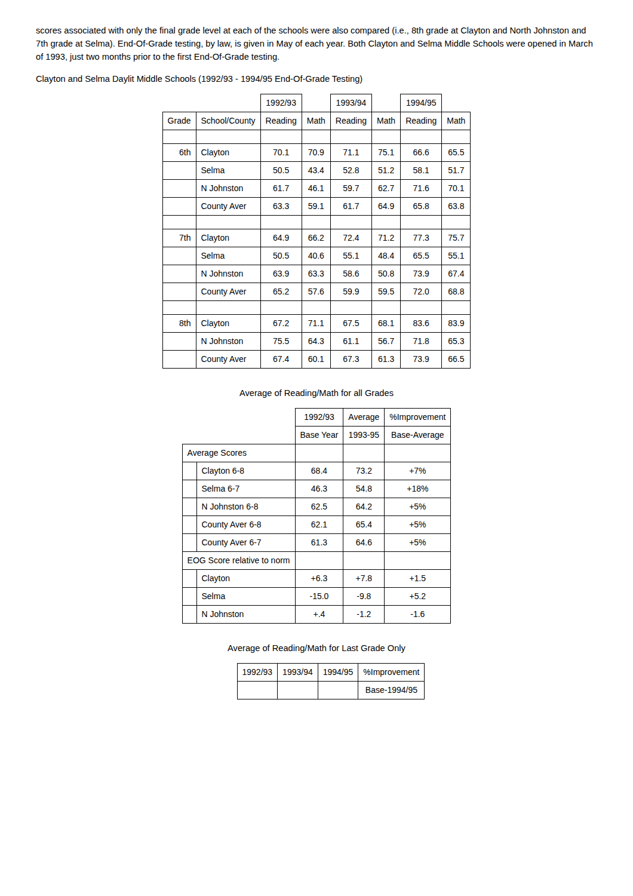scores associated with only the final grade level at each of the schools were also compared (i.e., 8th grade at Clayton and North Johnston and 7th grade at Selma). End-Of-Grade testing, by law, is given in May of each year. Both Clayton and Selma Middle Schools were opened in March of 1993, just two months prior to the first End-Of-Grade testing.
Clayton and Selma Daylit Middle Schools (1992/93 - 1994/95 End-Of-Grade Testing)
| | | 1992/93 | | 1993/94 | | 1994/95 | |
| Grade | School/County | Reading | Math | Reading | Math | Reading | Math |
| 6th | Clayton | 70.1 | 70.9 | 71.1 | 75.1 | 66.6 | 65.5 |
| | Selma | 50.5 | 43.4 | 52.8 | 51.2 | 58.1 | 51.7 |
| | N Johnston | 61.7 | 46.1 | 59.7 | 62.7 | 71.6 | 70.1 |
| | County Aver | 63.3 | 59.1 | 61.7 | 64.9 | 65.8 | 63.8 |
| 7th | Clayton | 64.9 | 66.2 | 72.4 | 71.2 | 77.3 | 75.7 |
| | Selma | 50.5 | 40.6 | 55.1 | 48.4 | 65.5 | 55.1 |
| | N Johnston | 63.9 | 63.3 | 58.6 | 50.8 | 73.9 | 67.4 |
| | County Aver | 65.2 | 57.6 | 59.9 | 59.5 | 72.0 | 68.8 |
| 8th | Clayton | 67.2 | 71.1 | 67.5 | 68.1 | 83.6 | 83.9 |
| | N Johnston | 75.5 | 64.3 | 61.1 | 56.7 | 71.8 | 65.3 |
| | County Aver | 67.4 | 60.1 | 67.3 | 61.3 | 73.9 | 66.5 |
Average of Reading/Math for all Grades
| | | 1992/93 | Average | %Improvement |
| | | Base Year | 1993-95 | Base-Average |
| Average Scores | | | |
| | Clayton 6-8 | 68.4 | 73.2 | +7% |
| | Selma 6-7 | 46.3 | 54.8 | +18% |
| | N Johnston 6-8 | 62.5 | 64.2 | +5% |
| | County Aver 6-8 | 62.1 | 65.4 | +5% |
| | County Aver 6-7 | 61.3 | 64.6 | +5% |
| EOG Score relative to norm | | | |
| | Clayton | +6.3 | +7.8 | +1.5 |
| | Selma | -15.0 | -9.8 | +5.2 |
| | N Johnston | +.4 | -1.2 | -1.6 |
Average of Reading/Math for Last Grade Only
| | | | 1992/93 | 1993/94 | 1994/95 | %Improvement |
| | | | | | | Base-1994/95 |